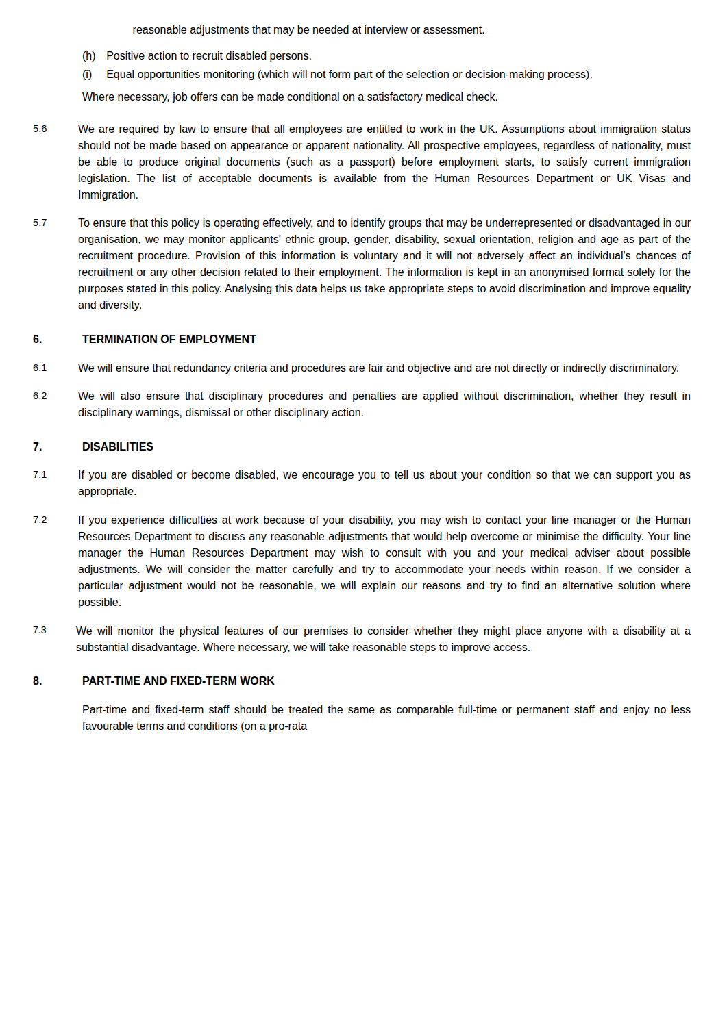reasonable adjustments that may be needed at interview or assessment.
(h) Positive action to recruit disabled persons.
(i) Equal opportunities monitoring (which will not form part of the selection or decision-making process).
Where necessary, job offers can be made conditional on a satisfactory medical check.
5.6
We are required by law to ensure that all employees are entitled to work in the UK. Assumptions about immigration status should not be made based on appearance or apparent nationality. All prospective employees, regardless of nationality, must be able to produce original documents (such as a passport) before employment starts, to satisfy current immigration legislation. The list of acceptable documents is available from the Human Resources Department or UK Visas and Immigration.
5.7
To ensure that this policy is operating effectively, and to identify groups that may be underrepresented or disadvantaged in our organisation, we may monitor applicants' ethnic group, gender, disability, sexual orientation, religion and age as part of the recruitment procedure. Provision of this information is voluntary and it will not adversely affect an individual's chances of recruitment or any other decision related to their employment. The information is kept in an anonymised format solely for the purposes stated in this policy. Analysing this data helps us take appropriate steps to avoid discrimination and improve equality and diversity.
6. TERMINATION OF EMPLOYMENT
6.1
We will ensure that redundancy criteria and procedures are fair and objective and are not directly or indirectly discriminatory.
6.2
We will also ensure that disciplinary procedures and penalties are applied without discrimination, whether they result in disciplinary warnings, dismissal or other disciplinary action.
7. DISABILITIES
7.1
If you are disabled or become disabled, we encourage you to tell us about your condition so that we can support you as appropriate.
7.2
If you experience difficulties at work because of your disability, you may wish to contact your line manager or the Human Resources Department to discuss any reasonable adjustments that would help overcome or minimise the difficulty. Your line manager the Human Resources Department may wish to consult with you and your medical adviser about possible adjustments. We will consider the matter carefully and try to accommodate your needs within reason. If we consider a particular adjustment would not be reasonable, we will explain our reasons and try to find an alternative solution where possible.
7.3
We will monitor the physical features of our premises to consider whether they might place anyone with a disability at a substantial disadvantage. Where necessary, we will take reasonable steps to improve access.
8. PART-TIME AND FIXED-TERM WORK
Part-time and fixed-term staff should be treated the same as comparable full-time or permanent staff and enjoy no less favourable terms and conditions (on a pro-rata